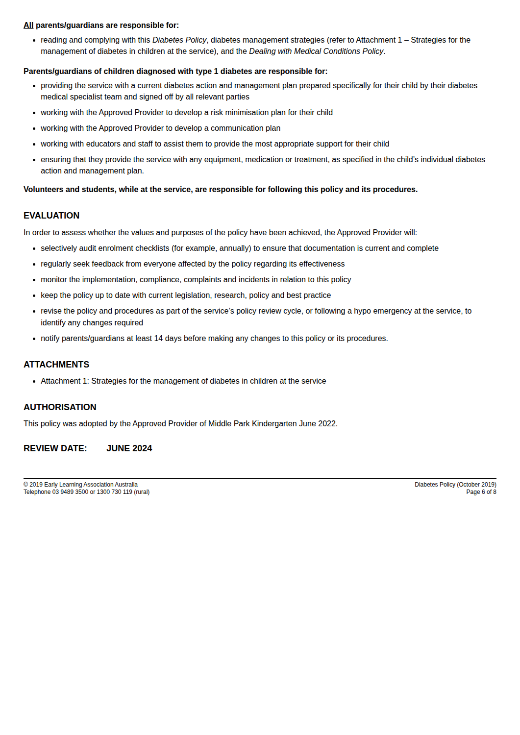All parents/guardians are responsible for:
reading and complying with this Diabetes Policy, diabetes management strategies (refer to Attachment 1 – Strategies for the management of diabetes in children at the service), and the Dealing with Medical Conditions Policy.
Parents/guardians of children diagnosed with type 1 diabetes are responsible for:
providing the service with a current diabetes action and management plan prepared specifically for their child by their diabetes medical specialist team and signed off by all relevant parties
working with the Approved Provider to develop a risk minimisation plan for their child
working with the Approved Provider to develop a communication plan
working with educators and staff to assist them to provide the most appropriate support for their child
ensuring that they provide the service with any equipment, medication or treatment, as specified in the child’s individual diabetes action and management plan.
Volunteers and students, while at the service, are responsible for following this policy and its procedures.
EVALUATION
In order to assess whether the values and purposes of the policy have been achieved, the Approved Provider will:
selectively audit enrolment checklists (for example, annually) to ensure that documentation is current and complete
regularly seek feedback from everyone affected by the policy regarding its effectiveness
monitor the implementation, compliance, complaints and incidents in relation to this policy
keep the policy up to date with current legislation, research, policy and best practice
revise the policy and procedures as part of the service’s policy review cycle, or following a hypo emergency at the service, to identify any changes required
notify parents/guardians at least 14 days before making any changes to this policy or its procedures.
ATTACHMENTS
Attachment 1: Strategies for the management of diabetes in children at the service
AUTHORISATION
This policy was adopted by the Approved Provider of Middle Park Kindergarten June 2022.
REVIEW DATE:JUNE 2024
© 2019 Early Learning Association Australia
Telephone 03 9489 3500 or 1300 730 119 (rural)
Diabetes Policy (October 2019)
Page 6 of 8